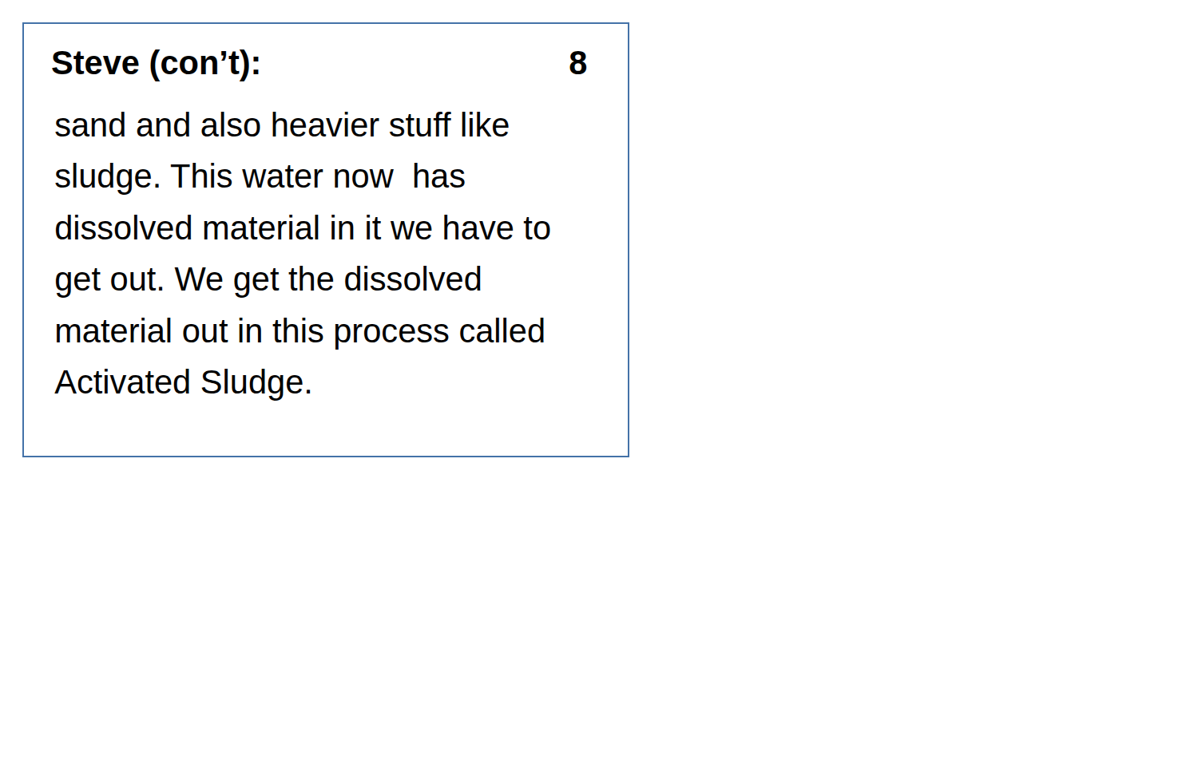Steve (con’t):
8
sand and also heavier stuff like sludge. This water now has dissolved material in it we have to get out. We get the dissolved material out in this process called Activated Sludge.